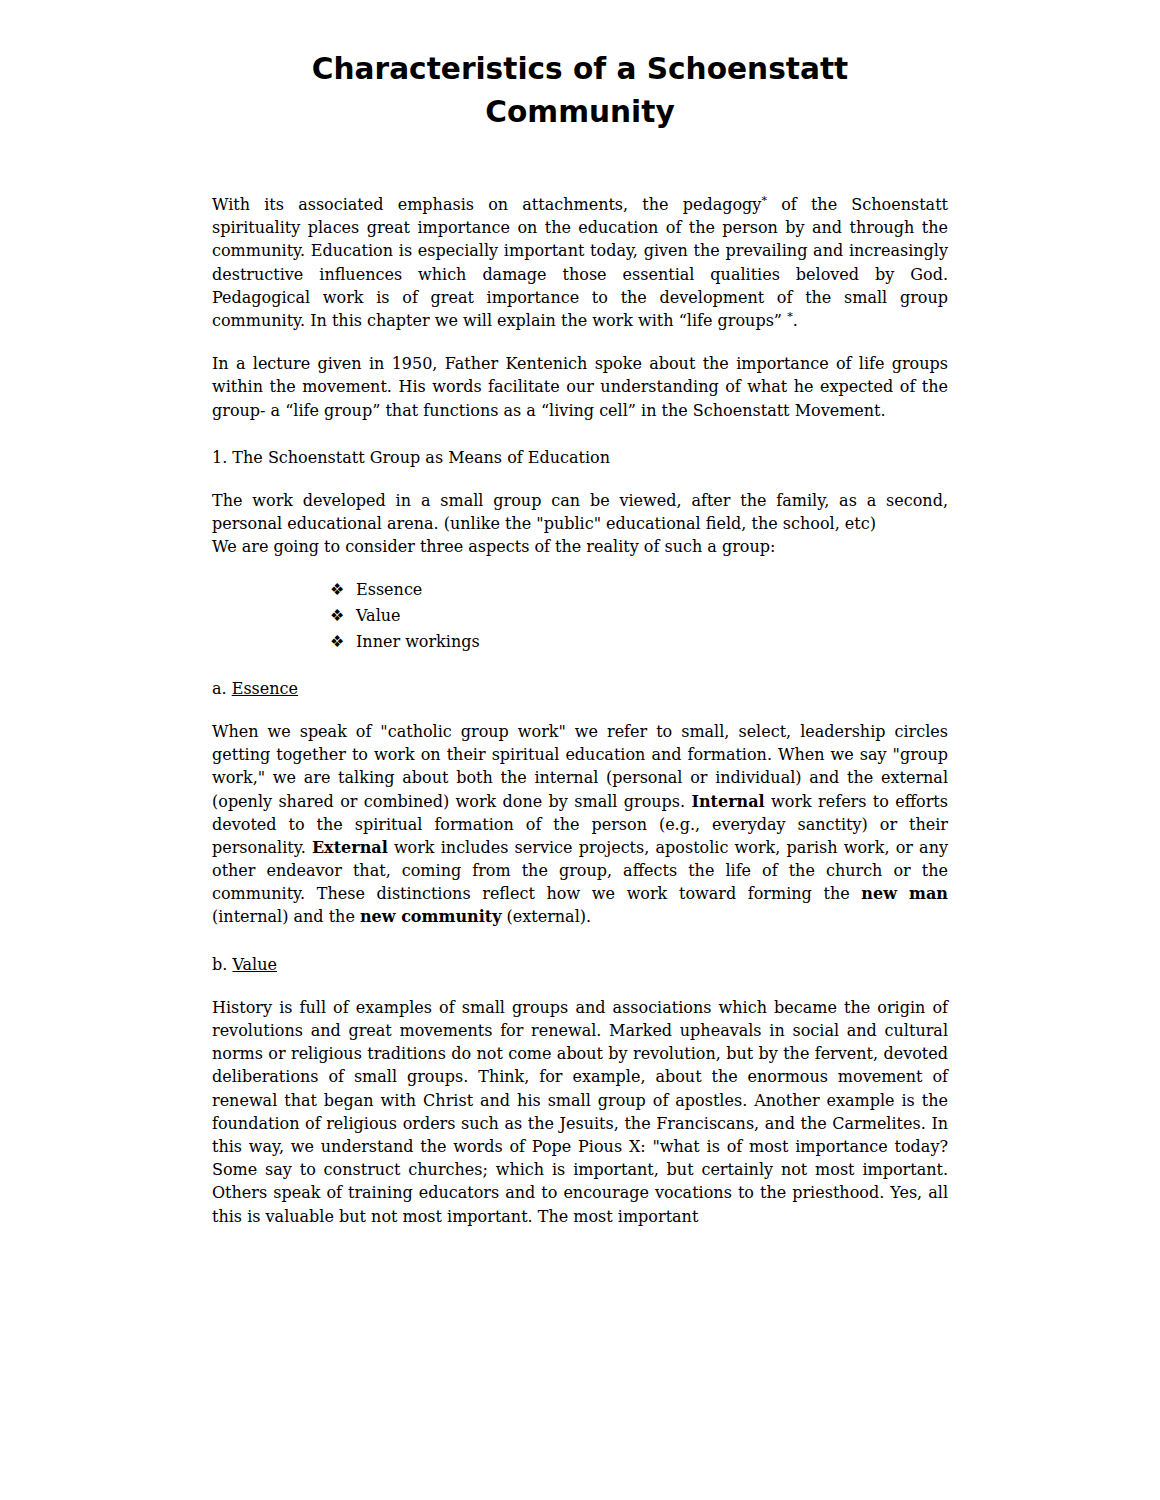Characteristics of a Schoenstatt Community
With its associated emphasis on attachments, the pedagogy* of the Schoenstatt spirituality places great importance on the education of the person by and through the community. Education is especially important today, given the prevailing and increasingly destructive influences which damage those essential qualities beloved by God. Pedagogical work is of great importance to the development of the small group community. In this chapter we will explain the work with “life groups” *.
In a lecture given in 1950, Father Kentenich spoke about the importance of life groups within the movement. His words facilitate our understanding of what he expected of the group- a “life group” that functions as a “living cell” in the Schoenstatt Movement.
1. The Schoenstatt Group as Means of Education
The work developed in a small group can be viewed, after the family, as a second, personal educational arena. (unlike the "public" educational field, the school, etc)
We are going to consider three aspects of the reality of such a group:
Essence
Value
Inner workings
a. Essence
When we speak of "catholic group work" we refer to small, select, leadership circles getting together to work on their spiritual education and formation. When we say "group work," we are talking about both the internal (personal or individual) and the external (openly shared or combined) work done by small groups. Internal work refers to efforts devoted to the spiritual formation of the person (e.g., everyday sanctity) or their personality. External work includes service projects, apostolic work, parish work, or any other endeavor that, coming from the group, affects the life of the church or the community. These distinctions reflect how we work toward forming the new man (internal) and the new community (external).
b. Value
History is full of examples of small groups and associations which became the origin of revolutions and great movements for renewal. Marked upheavals in social and cultural norms or religious traditions do not come about by revolution, but by the fervent, devoted deliberations of small groups. Think, for example, about the enormous movement of renewal that began with Christ and his small group of apostles. Another example is the foundation of religious orders such as the Jesuits, the Franciscans, and the Carmelites. In this way, we understand the words of Pope Pious X: "what is of most importance today? Some say to construct churches; which is important, but certainly not most important. Others speak of training educators and to encourage vocations to the priesthood. Yes, all this is valuable but not most important. The most important